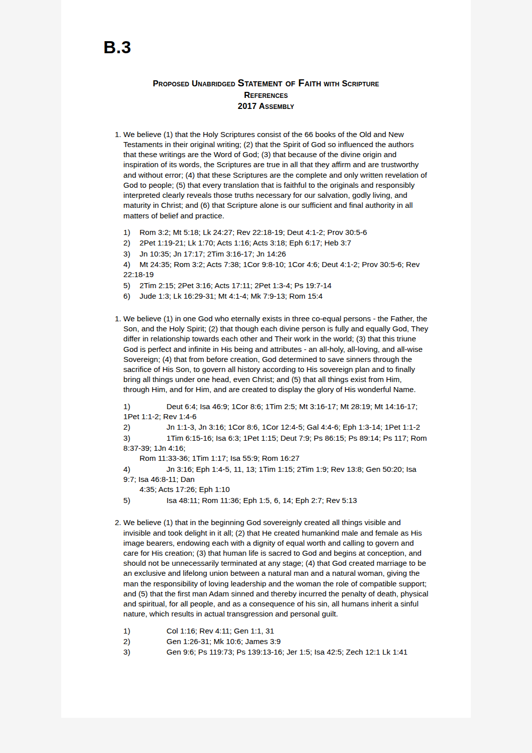B.3
Proposed Unabridged Statement of Faith with Scripture
References
2017 Assembly
We believe (1) that the Holy Scriptures consist of the 66 books of the Old and New Testaments in their original writing; (2) that the Spirit of God so influenced the authors that these writings are the Word of God; (3) that because of the divine origin and inspiration of its words, the Scriptures are true in all that they affirm and are trustworthy and without error; (4) that these Scriptures are the complete and only written revelation of God to people; (5) that every translation that is faithful to the originals and responsibly interpreted clearly reveals those truths necessary for our salvation, godly living, and maturity in Christ; and (6) that Scripture alone is our sufficient and final authority in all matters of belief and practice.
1) Rom 3:2; Mt 5:18; Lk 24:27; Rev 22:18-19; Deut 4:1-2; Prov 30:5-6
2) 2Pet 1:19-21; Lk 1:70; Acts 1:16; Acts 3:18; Eph 6:17; Heb 3:7
3) Jn 10:35; Jn 17:17; 2Tim 3:16-17; Jn 14:26
4) Mt 24:35; Rom 3:2; Acts 7:38; 1Cor 9:8-10; 1Cor 4:6; Deut 4:1-2; Prov 30:5-6; Rev 22:18-19
5) 2Tim 2:15; 2Pet 3:16; Acts 17:11; 2Pet 1:3-4; Ps 19:7-14
6) Jude 1:3; Lk 16:29-31; Mt 4:1-4; Mk 7:9-13; Rom 15:4
We believe (1) in one God who eternally exists in three co-equal persons - the Father, the Son, and the Holy Spirit; (2) that though each divine person is fully and equally God, They differ in relationship towards each other and Their work in the world; (3) that this triune God is perfect and infinite in His being and attributes - an all-holy, all-loving, and all-wise Sovereign; (4) that from before creation, God determined to save sinners through the sacrifice of His Son, to govern all history according to His sovereign plan and to finally bring all things under one head, even Christ; and (5) that all things exist from Him, through Him, and for Him, and are created to display the glory of His wonderful Name.
1) Deut 6:4; Isa 46:9; 1Cor 8:6; 1Tim 2:5; Mt 3:16-17; Mt 28:19; Mt 14:16-17; 1Pet 1:1-2; Rev 1:4-6
2) Jn 1:1-3, Jn 3:16; 1Cor 8:6, 1Cor 12:4-5; Gal 4:4-6; Eph 1:3-14; 1Pet 1:1-2
3) 1Tim 6:15-16; Isa 6:3; 1Pet 1:15; Deut 7:9; Ps 86:15; Ps 89:14; Ps 117; Rom 8:37-39; 1Jn 4:16;Rom 11:33-36; 1Tim 1:17; Isa 55:9; Rom 16:27
4) Jn 3:16; Eph 1:4-5, 11, 13; 1Tim 1:15; 2Tim 1:9; Rev 13:8; Gen 50:20; Isa 9:7; Isa 46:8-11; Dan4:35; Acts 17:26; Eph 1:10
5) Isa 48:11; Rom 11:36; Eph 1:5, 6, 14; Eph 2:7; Rev 5:13
We believe (1) that in the beginning God sovereignly created all things visible and invisible and took delight in it all; (2) that He created humankind male and female as His image bearers, endowing each with a dignity of equal worth and calling to govern and care for His creation; (3) that human life is sacred to God and begins at conception, and should not be unnecessarily terminated at any stage; (4) that God created marriage to be an exclusive and lifelong union between a natural man and a natural woman, giving the man the responsibility of loving leadership and the woman the role of compatible support; and (5) that the first man Adam sinned and thereby incurred the penalty of death, physical and spiritual, for all people, and as a consequence of his sin, all humans inherit a sinful nature, which results in actual transgression and personal guilt.
1) Col 1:16; Rev 4:11; Gen 1:1, 31
2) Gen 1:26-31; Mk 10:6; James 3:9
3) Gen 9:6; Ps 119:73; Ps 139:13-16; Jer 1:5; Isa 42:5; Zech 12:1 Lk 1:41